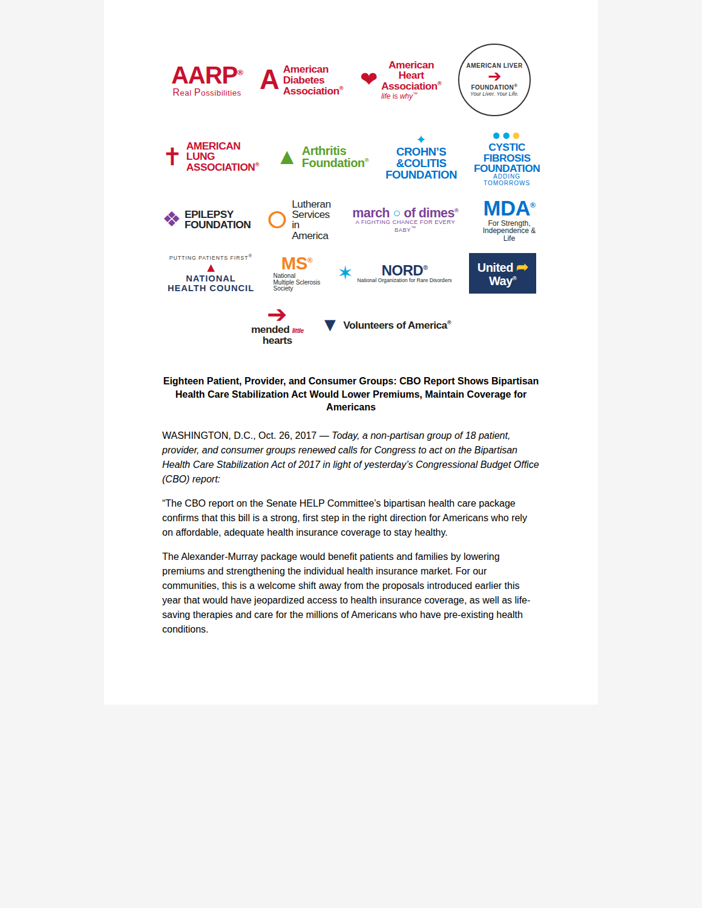AARP®
Real Possibilities
A American
Diabetes
Association®
❤ American
Heart
Association®
life is why™
AMERICAN LIVER
➔
FOUNDATION®
Your Liver. Your Life.
✝ AMERICAN
LUNG
ASSOCIATION®
▲ Arthritis
Foundation®
✦
CROHN’S
&COLITIS
FOUNDATION
●●●
CYSTIC FIBROSIS
FOUNDATION
ADDING TOMORROWS
❖ EPILEPSY
FOUNDATION
⭘ Lutheran
Services
in America
march ○ of dimes®
A FIGHTING CHANCE FOR EVERY BABY™
MDA®
For Strength,
Independence & Life
PUTTING PATIENTS FIRST®
▲
NATIONAL
HEALTH COUNCIL
MS®
National
Multiple Sclerosis
Society
✶ NORD®
National Organization for Rare Disorders
United ➦
Way®
➔
mended little
hearts
▼ Volunteers of America®
Eighteen Patient, Provider, and Consumer Groups: CBO Report Shows Bipartisan Health Care Stabilization Act Would Lower Premiums, Maintain Coverage for Americans
WASHINGTON, D.C., Oct. 26, 2017 — Today, a non-partisan group of 18 patient, provider, and consumer groups renewed calls for Congress to act on the Bipartisan Health Care Stabilization Act of 2017 in light of yesterday’s Congressional Budget Office (CBO) report:
“The CBO report on the Senate HELP Committee’s bipartisan health care package confirms that this bill is a strong, first step in the right direction for Americans who rely on affordable, adequate health insurance coverage to stay healthy.
The Alexander-Murray package would benefit patients and families by lowering premiums and strengthening the individual health insurance market. For our communities, this is a welcome shift away from the proposals introduced earlier this year that would have jeopardized access to health insurance coverage, as well as life-saving therapies and care for the millions of Americans who have pre-existing health conditions.